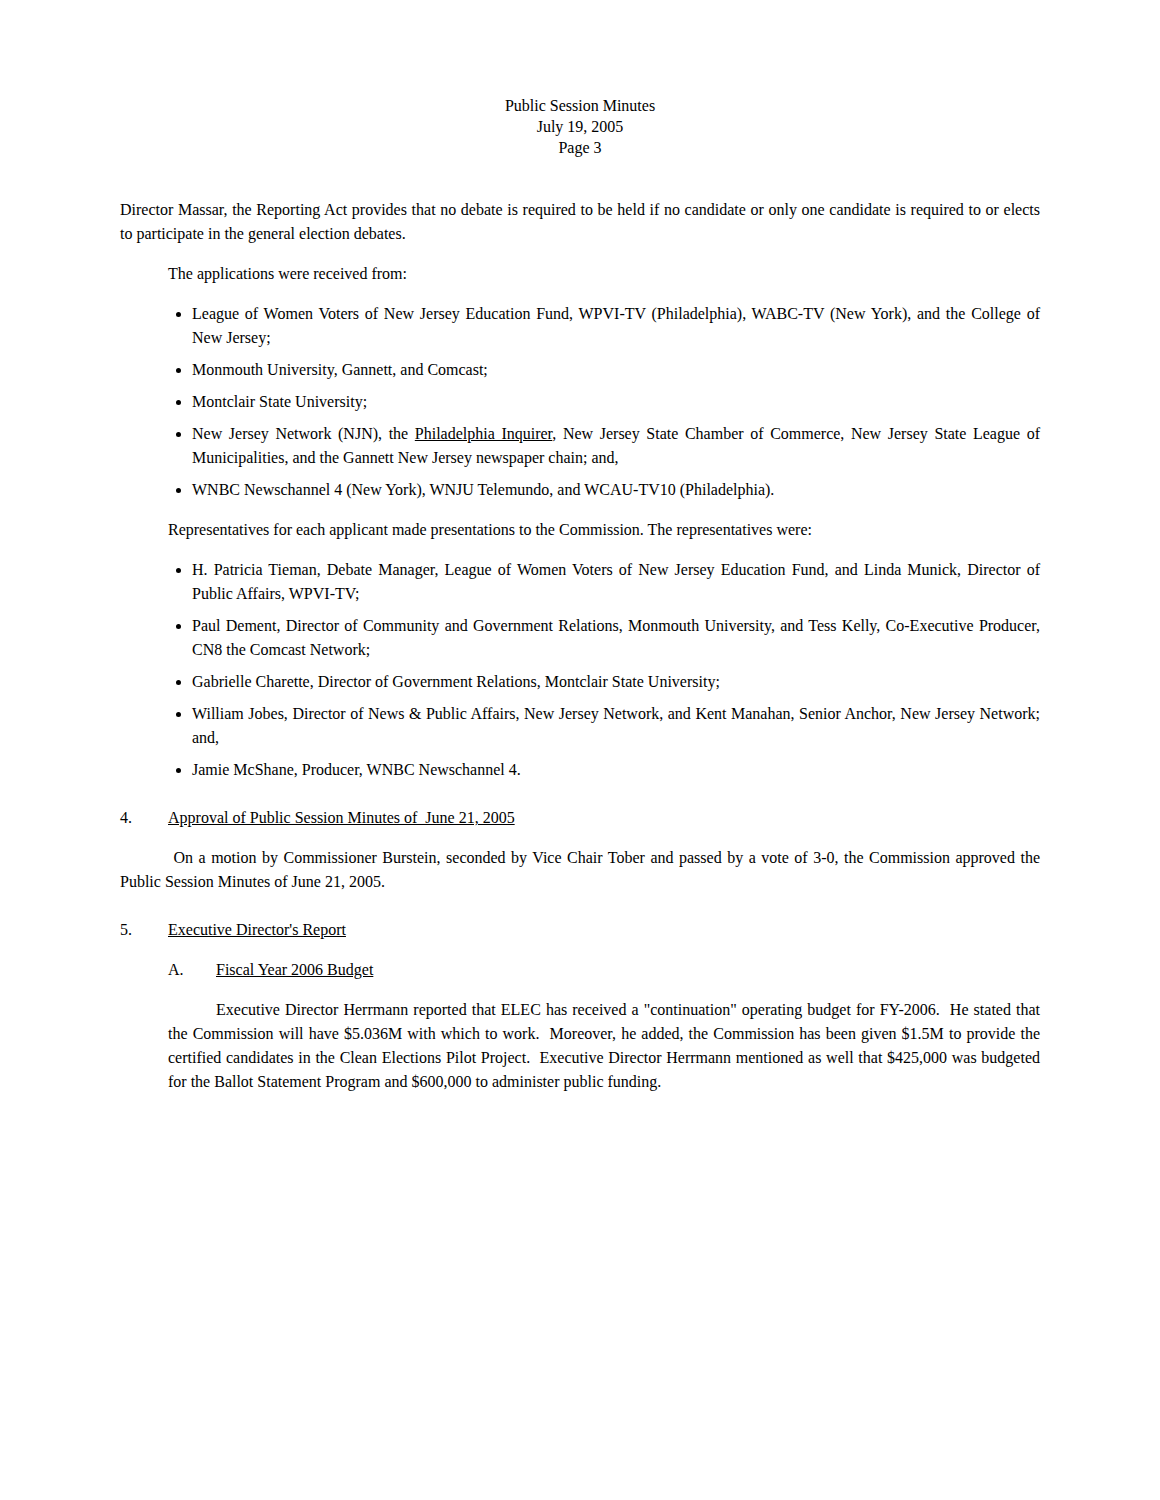Public Session Minutes
July 19, 2005
Page 3
Director Massar, the Reporting Act provides that no debate is required to be held if no candidate or only one candidate is required to or elects to participate in the general election debates.
The applications were received from:
League of Women Voters of New Jersey Education Fund, WPVI-TV (Philadelphia), WABC-TV (New York), and the College of New Jersey;
Monmouth University, Gannett, and Comcast;
Montclair State University;
New Jersey Network (NJN), the Philadelphia Inquirer, New Jersey State Chamber of Commerce, New Jersey State League of Municipalities, and the Gannett New Jersey newspaper chain; and,
WNBC Newschannel 4 (New York), WNJU Telemundo, and WCAU-TV10 (Philadelphia).
Representatives for each applicant made presentations to the Commission. The representatives were:
H. Patricia Tieman, Debate Manager, League of Women Voters of New Jersey Education Fund, and Linda Munick, Director of Public Affairs, WPVI-TV;
Paul Dement, Director of Community and Government Relations, Monmouth University, and Tess Kelly, Co-Executive Producer, CN8 the Comcast Network;
Gabrielle Charette, Director of Government Relations, Montclair State University;
William Jobes, Director of News & Public Affairs, New Jersey Network, and Kent Manahan, Senior Anchor, New Jersey Network; and,
Jamie McShane, Producer, WNBC Newschannel 4.
4. Approval of Public Session Minutes of June 21, 2005
On a motion by Commissioner Burstein, seconded by Vice Chair Tober and passed by a vote of 3-0, the Commission approved the Public Session Minutes of June 21, 2005.
5. Executive Director's Report
A. Fiscal Year 2006 Budget
Executive Director Herrmann reported that ELEC has received a "continuation" operating budget for FY-2006. He stated that the Commission will have $5.036M with which to work. Moreover, he added, the Commission has been given $1.5M to provide the certified candidates in the Clean Elections Pilot Project. Executive Director Herrmann mentioned as well that $425,000 was budgeted for the Ballot Statement Program and $600,000 to administer public funding.